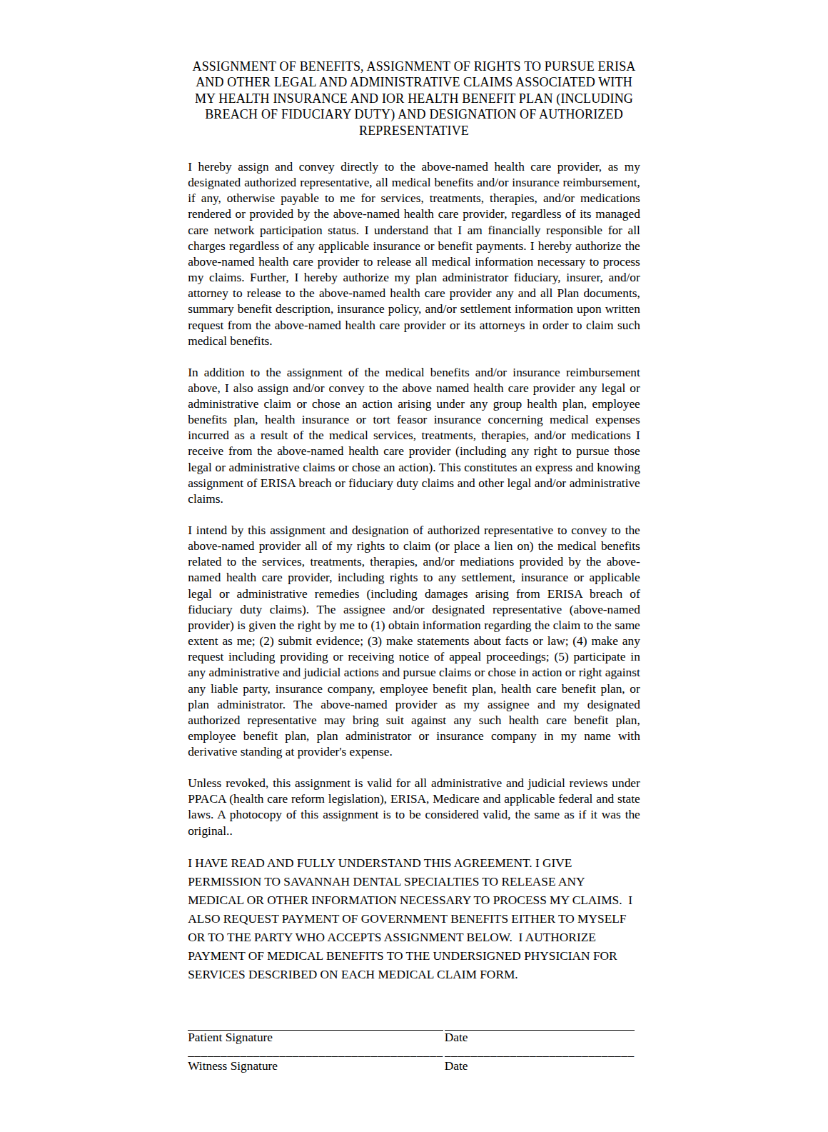ASSIGNMENT OF BENEFITS, ASSIGNMENT OF RIGHTS TO PURSUE ERISA AND OTHER LEGAL AND ADMINISTRATIVE CLAIMS ASSOCIATED WITH MY HEALTH INSURANCE AND IOR HEALTH BENEFIT PLAN (INCLUDING BREACH OF FIDUCIARY DUTY) AND DESIGNATION OF AUTHORIZED REPRESENTATIVE
I hereby assign and convey directly to the above-named health care provider, as my designated authorized representative, all medical benefits and/or insurance reimbursement, if any, otherwise payable to me for services, treatments, therapies, and/or medications rendered or provided by the above-named health care provider, regardless of its managed care network participation status. I understand that I am financially responsible for all charges regardless of any applicable insurance or benefit payments. I hereby authorize the above-named health care provider to release all medical information necessary to process my claims. Further, I hereby authorize my plan administrator fiduciary, insurer, and/or attorney to release to the above-named health care provider any and all Plan documents, summary benefit description, insurance policy, and/or settlement information upon written request from the above-named health care provider or its attorneys in order to claim such medical benefits.
In addition to the assignment of the medical benefits and/or insurance reimbursement above, I also assign and/or convey to the above named health care provider any legal or administrative claim or chose an action arising under any group health plan, employee benefits plan, health insurance or tort feasor insurance concerning medical expenses incurred as a result of the medical services, treatments, therapies, and/or medications I receive from the above-named health care provider (including any right to pursue those legal or administrative claims or chose an action). This constitutes an express and knowing assignment of ERISA breach or fiduciary duty claims and other legal and/or administrative claims.
I intend by this assignment and designation of authorized representative to convey to the above-named provider all of my rights to claim (or place a lien on) the medical benefits related to the services, treatments, therapies, and/or mediations provided by the above-named health care provider, including rights to any settlement, insurance or applicable legal or administrative remedies (including damages arising from ERISA breach of fiduciary duty claims). The assignee and/or designated representative (above-named provider) is given the right by me to (1) obtain information regarding the claim to the same extent as me; (2) submit evidence; (3) make statements about facts or law; (4) make any request including providing or receiving notice of appeal proceedings; (5) participate in any administrative and judicial actions and pursue claims or chose in action or right against any liable party, insurance company, employee benefit plan, health care benefit plan, or plan administrator. The above-named provider as my assignee and my designated authorized representative may bring suit against any such health care benefit plan, employee benefit plan, plan administrator or insurance company in my name with derivative standing at provider's expense.
Unless revoked, this assignment is valid for all administrative and judicial reviews under PPACA (health care reform legislation), ERISA, Medicare and applicable federal and state laws. A photocopy of this assignment is to be considered valid, the same as if it was the original..
I HAVE READ AND FULLY UNDERSTAND THIS AGREEMENT. I GIVE PERMISSION TO SAVANNAH DENTAL SPECIALTIES TO RELEASE ANY MEDICAL OR OTHER INFORMATION NECESSARY TO PROCESS MY CLAIMS. I ALSO REQUEST PAYMENT OF GOVERNMENT BENEFITS EITHER TO MYSELF OR TO THE PARTY WHO ACCEPTS ASSIGNMENT BELOW. I AUTHORIZE PAYMENT OF MEDICAL BENEFITS TO THE UNDERSIGNED PHYSICIAN FOR SERVICES DESCRIBED ON EACH MEDICAL CLAIM FORM.
| Patient Signature | | Date | |
| _______________________________________ | | _____________________________ | |
| Witness Signature | | Date | |